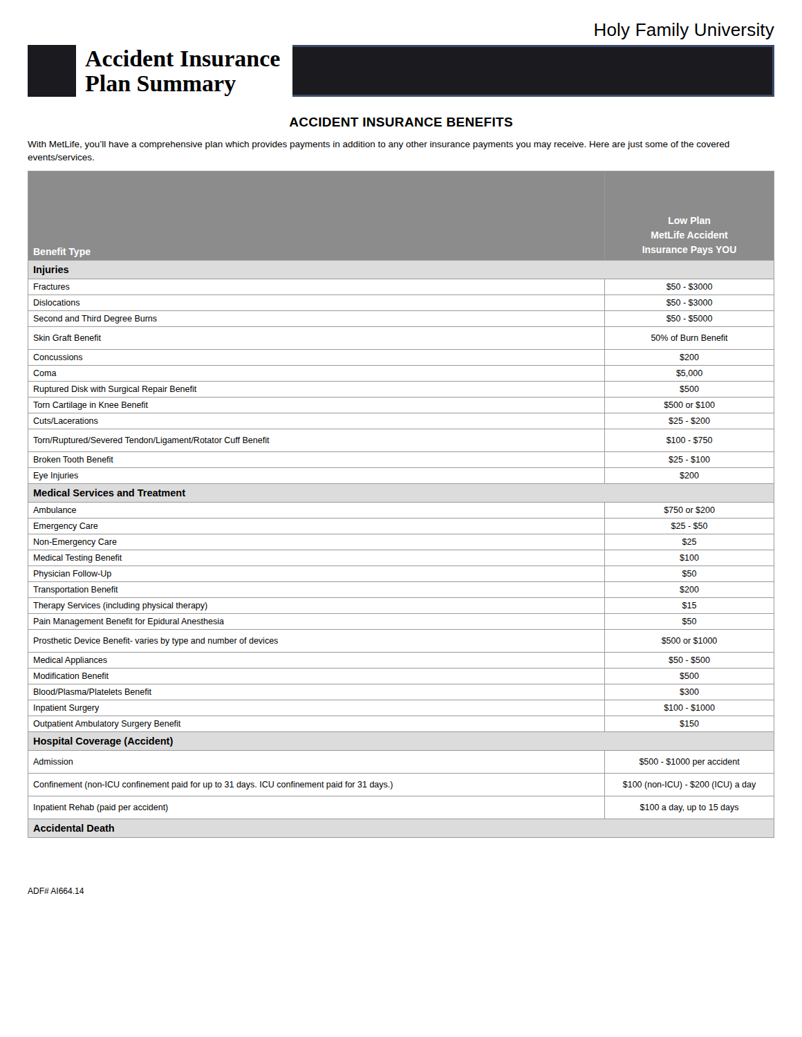Holy Family University
Accident Insurance
Plan Summary
ACCIDENT INSURANCE BENEFITS
With MetLife, you’ll have a comprehensive plan which provides payments in addition to any other insurance payments you may receive. Here are just some of the covered events/services.
| Benefit Type | Low Plan MetLife Accident Insurance Pays YOU |
| --- | --- |
| Injuries |
| Fractures | $50 - $3000 |
| Dislocations | $50 - $3000 |
| Second and Third Degree Burns | $50 - $5000 |
| Skin Graft Benefit | 50% of Burn Benefit |
| Concussions | $200 |
| Coma | $5,000 |
| Ruptured Disk with Surgical Repair Benefit | $500 |
| Torn Cartilage in Knee Benefit | $500 or $100 |
| Cuts/Lacerations | $25 - $200 |
| Torn/Ruptured/Severed Tendon/Ligament/Rotator Cuff Benefit | $100 - $750 |
| Broken Tooth Benefit | $25 - $100 |
| Eye Injuries | $200 |
| Medical Services and Treatment |
| Ambulance | $750 or $200 |
| Emergency Care | $25 - $50 |
| Non-Emergency Care | $25 |
| Medical Testing Benefit | $100 |
| Physician Follow-Up | $50 |
| Transportation Benefit | $200 |
| Therapy Services (including physical therapy) | $15 |
| Pain Management Benefit for Epidural Anesthesia | $50 |
| Prosthetic Device Benefit- varies by type and number of devices | $500 or $1000 |
| Medical Appliances | $50 - $500 |
| Modification Benefit | $500 |
| Blood/Plasma/Platelets Benefit | $300 |
| Inpatient Surgery | $100 - $1000 |
| Outpatient Ambulatory Surgery Benefit | $150 |
| Hospital Coverage (Accident) |
| Admission | $500 - $1000 per accident |
| Confinement (non-ICU confinement paid for up to 31 days. ICU confinement paid for 31 days.) | $100 (non-ICU) - $200 (ICU) a day |
| Inpatient Rehab (paid per accident) | $100 a day, up to 15 days |
| Accidental Death |
ADF# AI664.14